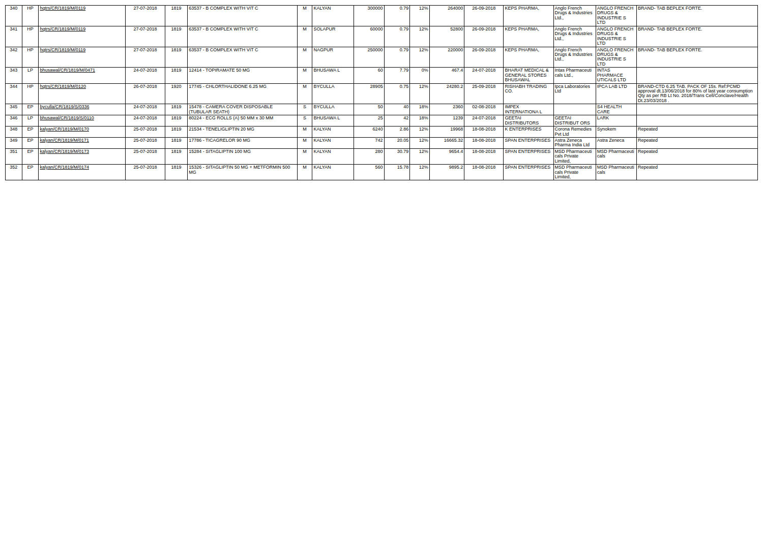| 340 | HP | hqtrs/CR/1819/M/0119 | 27-07-2018 | 1819 | 63537 - B COMPLEX WITH VIT C | M | KALYAN | 300000 | 0.79 | 12% | 264000 | 26-09-2018 | KEPS PHARMA, | Anglo French Drugs & Industries Ltd., | ANGLO FRENCH DRUGS & INDUSTRIE S LTD | BRAND- TAB BEPLEX FORTE. |
| 341 | HP | hqtrs/CR/1819/M/0119 | 27-07-2018 | 1819 | 63537 - B COMPLEX WITH VIT C | M | SOLAPUR | 60000 | 0.79 | 12% | 52800 | 26-09-2018 | KEPS PHARMA, | Anglo French Drugs & Industries Ltd., | ANGLO FRENCH DRUGS & INDUSTRIE S LTD | BRAND- TAB BEPLEX FORTE. |
| 342 | HP | hqtrs/CR/1819/M/0119 | 27-07-2018 | 1819 | 63537 - B COMPLEX WITH VIT C | M | NAGPUR | 250000 | 0.79 | 12% | 220000 | 26-09-2018 | KEPS PHARMA, | Anglo French Drugs & Industries Ltd., | ANGLO FRENCH DRUGS & INDUSTRIE S LTD | BRAND- TAB BEPLEX FORTE. |
| 343 | LP | bhusawal/CR/1819/M/0471 | 24-07-2018 | 1819 | 12414 - TOPIRAMATE 50 MG | M | BHUSAWA L | 60 | 7.79 | 0% | 467.4 | 24-07-2018 | BHARAT MEDICAL & GENERAL STORES BHUSAWAL | Intas Pharmaceuti cals Ltd., | INTAS PHARMACE UTICALS LTD | |
| 344 | HP | hqtrs/CR/1819/M/0120 | 26-07-2018 | 1920 | 17745 - CHLORTHALIDONE 6.25 MG | M | BYCULLA | 28905 | 0.75 | 12% | 24280.2 | 25-09-2018 | RISHABH TRADING CO. | Ipca Laboratories Ltd | IPCA LAB LTD | BRAND-CTD 6.25 TAB. PACK OF 15s. Ref:PCMD approval dt.13/06/2018 for 80% of last year consumption Qty as per RB Lt No. 2018/Trans Cell/Conclave/Health Dt.23/03/2018 . |
| 345 | EP | byculla/CR/1819/S/0336 | 24-07-2018 | 1819 | 15478 - CAMERA COVER DISPOSABLE (TUBULAR SEATH) | S | BYCULLA | 50 | 40 | 18% | 2360 | 02-08-2018 | IMPEX INTERNATIONA L | | S4 HEALTH CARE | |
| 346 | LP | bhusawal/CR/1819/S/0110 | 24-07-2018 | 1819 | 80224 - ECG ROLLS (A) 50 MM x 30 MM | S | BHUSAWA L | 25 | 42 | 18% | 1239 | 24-07-2018 | GEETAI DISTRIBUTORS | GEETAI DISTRIBUT ORS | LARK | |
| 348 | EP | kalyan/CR/1819/M/0170 | 25-07-2018 | 1819 | 21534 - TENELIGLIPTIN 20 MG | M | KALYAN | 6240 | 2.86 | 12% | 19968 | 18-08-2018 | K ENTERPRISES | Corona Remedies Pvt Ltd | Synokem | Repeated |
| 349 | EP | kalyan/CR/1819/M/0171 | 25-07-2018 | 1819 | 17786 - TICAGRELOR 90 MG | M | KALYAN | 742 | 20.05 | 12% | 16665.32 | 18-08-2018 | SPAN ENTERPRISES | Astra Zeneca Pharma India Ltd | Astra Zeneca | Repeated |
| 351 | EP | kalyan/CR/1819/M/0173 | 25-07-2018 | 1819 | 15284 - SITAGLIPTIN 100 MG | M | KALYAN | 280 | 30.79 | 12% | 9654.4 | 18-08-2018 | SPAN ENTERPRISES | MSD Pharmaceuti cals Private Limited, | MSD Pharmaceuti cals | Repeated |
| 352 | EP | kalyan/CR/1819/M/0174 | 25-07-2018 | 1819 | 15326 - SITAGLIPTIN 50 MG + METFORMIN 500 MG | M | KALYAN | 560 | 15.78 | 12% | 9895.2 | 18-08-2018 | SPAN ENTERPRISES | MSD Pharmaceuti cals Private Limited, | MSD Pharmaceuti cals | Repeated |